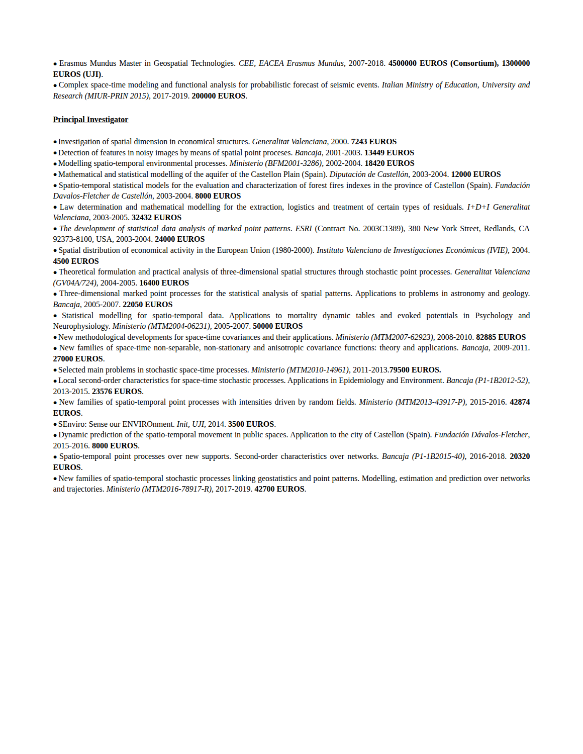Erasmus Mundus Master in Geospatial Technologies. CEE, EACEA Erasmus Mundus, 2007-2018. 4500000 EUROS (Consortium), 1300000 EUROS (UJI).
Complex space-time modeling and functional analysis for probabilistic forecast of seismic events. Italian Ministry of Education, University and Research (MIUR-PRIN 2015), 2017-2019. 200000 EUROS.
Principal Investigator
Investigation of spatial dimension in economical structures. Generalitat Valenciana, 2000. 7243 EUROS
Detection of features in noisy images by means of spatial point proceses. Bancaja, 2001-2003. 13449 EUROS
Modelling spatio-temporal environmental processes. Ministerio (BFM2001-3286), 2002-2004. 18420 EUROS
Mathematical and statistical modelling of the aquifer of the Castellon Plain (Spain). Diputación de Castellón, 2003-2004. 12000 EUROS
Spatio-temporal statistical models for the evaluation and characterization of forest fires indexes in the province of Castellon (Spain). Fundación Davalos-Fletcher de Castellón, 2003-2004. 8000 EUROS
Law determination and mathematical modelling for the extraction, logistics and treatment of certain types of residuals. I+D+I Generalitat Valenciana, 2003-2005. 32432 EUROS
The development of statistical data analysis of marked point patterns. ESRI (Contract No. 2003C1389), 380 New York Street, Redlands, CA 92373-8100, USA, 2003-2004. 24000 EUROS
Spatial distribution of economical activity in the European Union (1980-2000). Instituto Valenciano de Investigaciones Económicas (IVIE), 2004. 4500 EUROS
Theoretical formulation and practical analysis of three-dimensional spatial structures through stochastic point processes. Generalitat Valenciana (GV04A/724), 2004-2005. 16400 EUROS
Three-dimensional marked point processes for the statistical analysis of spatial patterns. Applications to problems in astronomy and geology. Bancaja, 2005-2007. 22050 EUROS
Statistical modelling for spatio-temporal data. Applications to mortality dynamic tables and evoked potentials in Psychology and Neurophysiology. Ministerio (MTM2004-06231), 2005-2007. 50000 EUROS
New methodological developments for space-time covariances and their applications. Ministerio (MTM2007-62923), 2008-2010. 82885 EUROS
New families of space-time non-separable, non-stationary and anisotropic covariance functions: theory and applications. Bancaja, 2009-2011. 27000 EUROS.
Selected main problems in stochastic space-time processes. Ministerio (MTM2010-14961), 2011-2013.79500 EUROS.
Local second-order characteristics for space-time stochastic processes. Applications in Epidemiology and Environment. Bancaja (P1-1B2012-52), 2013-2015. 23576 EUROS.
New families of spatio-temporal point processes with intensities driven by random fields. Ministerio (MTM2013-43917-P), 2015-2016. 42874 EUROS.
SEnviro: Sense our ENVIROnment. Init, UJI, 2014. 3500 EUROS.
Dynamic prediction of the spatio-temporal movement in public spaces. Application to the city of Castellon (Spain). Fundación Dávalos-Fletcher, 2015-2016. 8000 EUROS.
Spatio-temporal point processes over new supports. Second-order characteristics over networks. Bancaja (P1-1B2015-40), 2016-2018. 20320 EUROS.
New families of spatio-temporal stochastic processes linking geostatistics and point patterns. Modelling, estimation and prediction over networks and trajectories. Ministerio (MTM2016-78917-R), 2017-2019. 42700 EUROS.